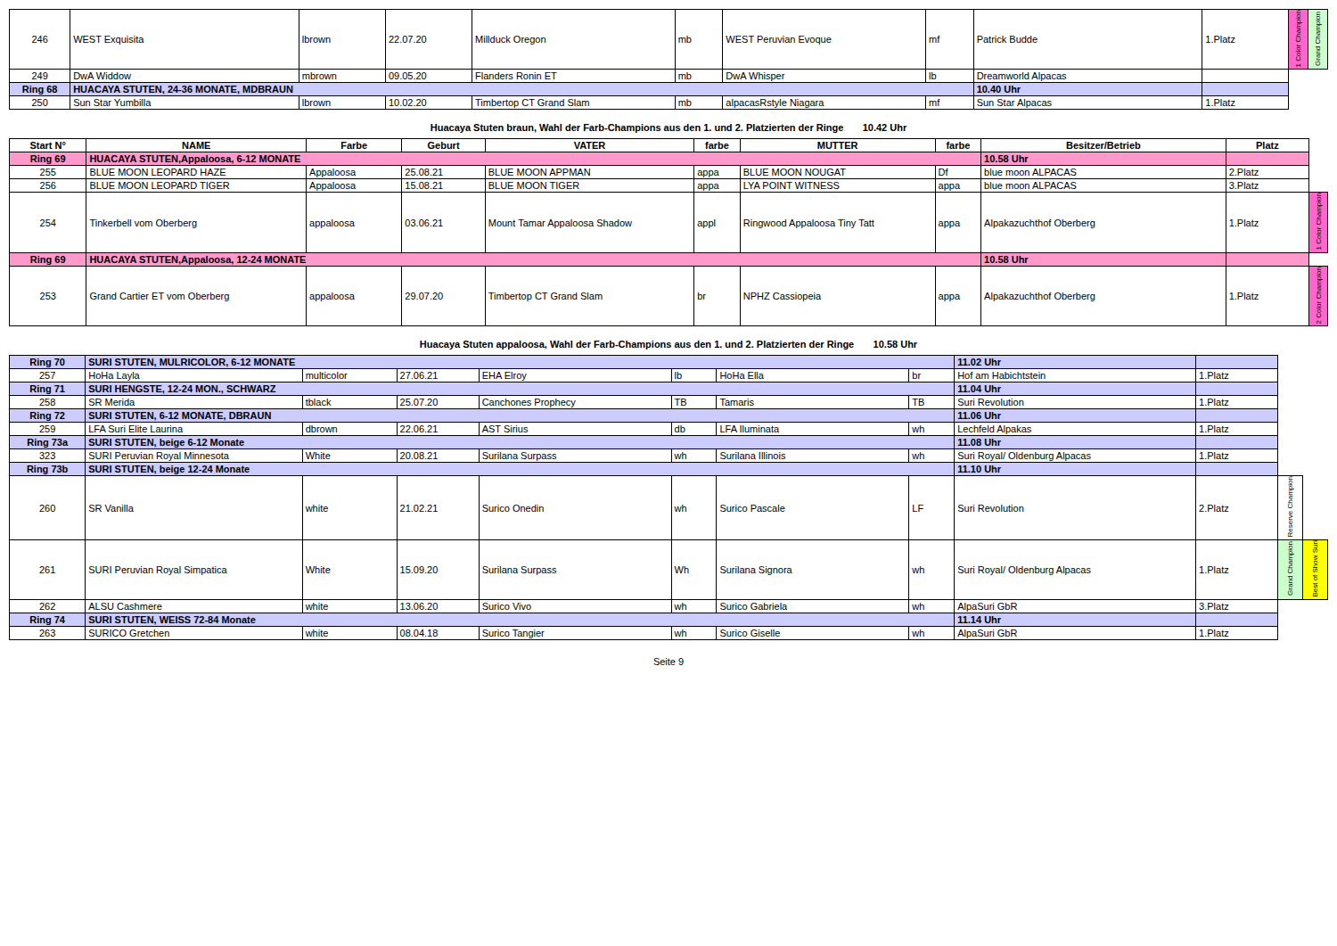| 246 | WEST Exquisita | lbrown | 22.07.20 | Millduck Oregon | mb | WEST Peruvian Evoque | mf | Patrick Budde | 1.Platz | 1 Color Champion | Grand Champion |
| 249 | DwA Widdow | mbrown | 09.05.20 | Flanders Ronin ET | mb | DwA Whisper | lb | Dreamworld Alpacas | | | |
| Ring 68 | HUACAYA STUTEN, 24-36 MONATE, MDBRAUN | 10.40 Uhr | | | |
| 250 | Sun Star Yumbilla | lbrown | 10.02.20 | Timbertop CT Grand Slam | mb | alpacasRstyle Niagara | mf | Sun Star Alpacas | 1.Platz | | |
Huacaya Stuten braun, Wahl der Farb-Champions aus den 1. und 2. Platzierten der Ringe 10.42 Uhr
| Start N° | NAME | Farbe | Geburt | VATER | farbe | MUTTER | farbe | Besitzer/Betrieb | Platz | |
| --- | --- | --- | --- | --- | --- | --- | --- | --- | --- | --- |
| Ring 69 | HUACAYA STUTEN,Appaloosa, 6-12 MONATE | 10.58 Uhr | | |
| 255 | BLUE MOON LEOPARD HAZE | Appaloosa | 25.08.21 | BLUE MOON APPMAN | appa | BLUE MOON NOUGAT | Df | blue moon ALPACAS | 2.Platz | |
| 256 | BLUE MOON LEOPARD TIGER | Appaloosa | 15.08.21 | BLUE MOON TIGER | appa | LYA POINT WITNESS | appa | blue moon ALPACAS | 3.Platz | |
| 254 | Tinkerbell vom Oberberg | appaloosa | 03.06.21 | Mount Tamar Appaloosa Shadow | appl | Ringwood Appaloosa Tiny Tatt | appa | Alpakazuchthof Oberberg | 1.Platz | 1 Color Champion |
| Ring 69 | HUACAYA STUTEN,Appaloosa, 12-24 MONATE | 10.58 Uhr | | |
| 253 | Grand Cartier ET vom Oberberg | appaloosa | 29.07.20 | Timbertop CT Grand Slam | br | NPHZ Cassiopeia | appa | Alpakazuchthof Oberberg | 1.Platz | 2 Color Champion |
Huacaya Stuten appaloosa, Wahl der Farb-Champions aus den 1. und 2. Platzierten der Ringe 10.58 Uhr
| Ring 70 | SURI STUTEN, MULRICOLOR, 6-12 MONATE | 11.02 Uhr | | | |
| 257 | HoHa Layla | multicolor | 27.06.21 | EHA Elroy | lb | HoHa Ella | br | Hof am Habichtstein | 1.Platz | | |
| Ring 71 | SURI HENGSTE, 12-24 MON., SCHWARZ | 11.04 Uhr | | | |
| 258 | SR Merida | tblack | 25.07.20 | Canchones Prophecy | TB | Tamaris | TB | Suri Revolution | 1.Platz | | |
| Ring 72 | SURI STUTEN, 6-12 MONATE, DBRAUN | 11.06 Uhr | | | |
| 259 | LFA Suri Elite Laurina | dbrown | 22.06.21 | AST Sirius | db | LFA Iluminata | wh | Lechfeld Alpakas | 1.Platz | | |
| Ring 73a | SURI STUTEN, beige 6-12 Monate | 11.08 Uhr | | | |
| 323 | SURI Peruvian Royal Minnesota | White | 20.08.21 | Surilana Surpass | wh | Surilana Illinois | wh | Suri Royal/ Oldenburg Alpacas | 1.Platz | | |
| Ring 73b | SURI STUTEN, beige 12-24 Monate | 11.10 Uhr | | | |
| 260 | SR Vanilla | white | 21.02.21 | Surico Onedin | wh | Surico Pascale | LF | Suri Revolution | 2.Platz | Reserve Champion | |
| 261 | SURI Peruvian Royal Simpatica | White | 15.09.20 | Surilana Surpass | Wh | Surilana Signora | wh | Suri Royal/ Oldenburg Alpacas | 1.Platz | Grand Champion | Best of Show Suri |
| 262 | ALSU Cashmere | white | 13.06.20 | Surico Vivo | wh | Surico Gabriela | wh | AlpaSuri GbR | 3.Platz | | |
| Ring 74 | SURI STUTEN, WEISS 72-84 Monate | 11.14 Uhr | | | |
| 263 | SURICO Gretchen | white | 08.04.18 | Surico Tangier | wh | Surico Giselle | wh | AlpaSuri GbR | 1.Platz | | |
Seite 9